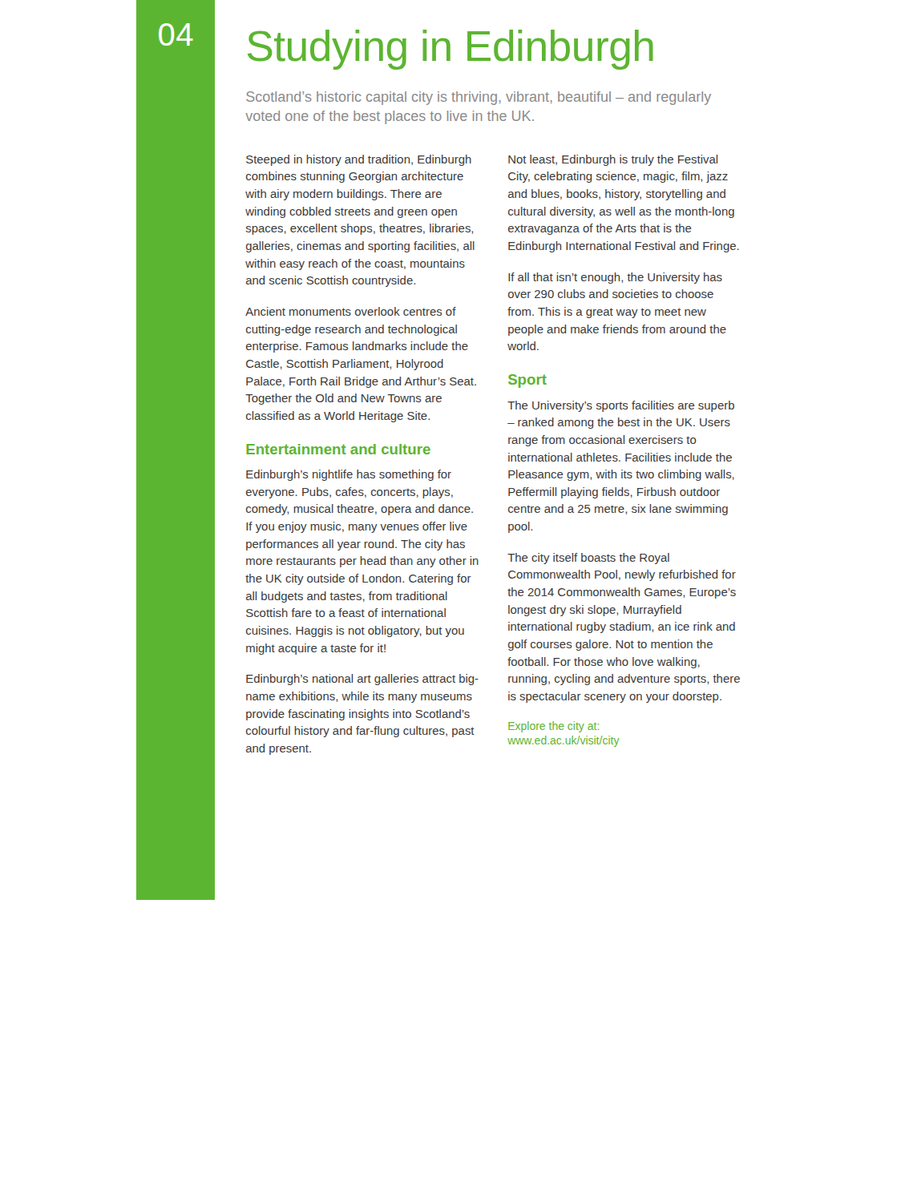04
School of Informatics 2020 Undergraduate Entry
Studying in Edinburgh
Scotland’s historic capital city is thriving, vibrant, beautiful – and regularly voted one of the best places to live in the UK.
Steeped in history and tradition, Edinburgh combines stunning Georgian architecture with airy modern buildings. There are winding cobbled streets and green open spaces, excellent shops, theatres, libraries, galleries, cinemas and sporting facilities, all within easy reach of the coast, mountains and scenic Scottish countryside.
Ancient monuments overlook centres of cutting-edge research and technological enterprise. Famous landmarks include the Castle, Scottish Parliament, Holyrood Palace, Forth Rail Bridge and Arthur’s Seat. Together the Old and New Towns are classified as a World Heritage Site.
Entertainment and culture
Edinburgh’s nightlife has something for everyone. Pubs, cafes, concerts, plays, comedy, musical theatre, opera and dance. If you enjoy music, many venues offer live performances all year round. The city has more restaurants per head than any other in the UK city outside of London. Catering for all budgets and tastes, from traditional Scottish fare to a feast of international cuisines. Haggis is not obligatory, but you might acquire a taste for it!
Edinburgh’s national art galleries attract big-name exhibitions, while its many museums provide fascinating insights into Scotland’s colourful history and far-flung cultures, past and present.
Not least, Edinburgh is truly the Festival City, celebrating science, magic, film, jazz and blues, books, history, storytelling and cultural diversity, as well as the month-long extravaganza of the Arts that is the Edinburgh International Festival and Fringe.
If all that isn’t enough, the University has over 290 clubs and societies to choose from. This is a great way to meet new people and make friends from around the world.
Sport
The University’s sports facilities are superb – ranked among the best in the UK. Users range from occasional exercisers to international athletes. Facilities include the Pleasance gym, with its two climbing walls, Peffermill playing fields, Firbush outdoor centre and a 25 metre, six lane swimming pool.
The city itself boasts the Royal Commonwealth Pool, newly refurbished for the 2014 Commonwealth Games, Europe’s longest dry ski slope, Murrayfield international rugby stadium, an ice rink and golf courses galore. Not to mention the football. For those who love walking, running, cycling and adventure sports, there is spectacular scenery on your doorstep.
Explore the city at:
www.ed.ac.uk/visit/city